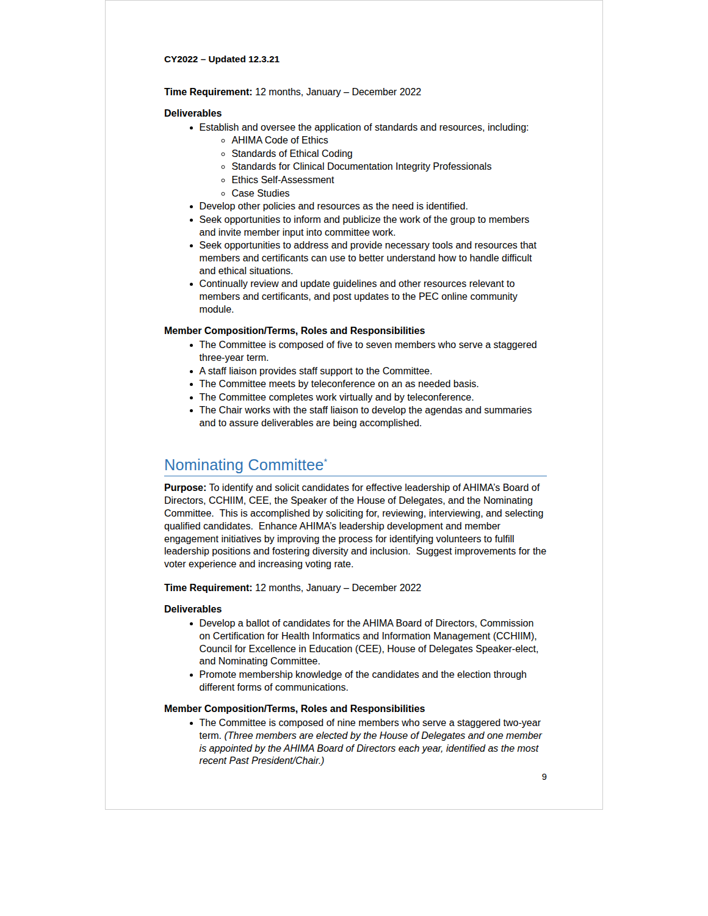CY2022 – Updated 12.3.21
Time Requirement: 12 months, January – December 2022
Deliverables
Establish and oversee the application of standards and resources, including:
AHIMA Code of Ethics
Standards of Ethical Coding
Standards for Clinical Documentation Integrity Professionals
Ethics Self-Assessment
Case Studies
Develop other policies and resources as the need is identified.
Seek opportunities to inform and publicize the work of the group to members and invite member input into committee work.
Seek opportunities to address and provide necessary tools and resources that members and certificants can use to better understand how to handle difficult and ethical situations.
Continually review and update guidelines and other resources relevant to members and certificants, and post updates to the PEC online community module.
Member Composition/Terms, Roles and Responsibilities
The Committee is composed of five to seven members who serve a staggered three-year term.
A staff liaison provides staff support to the Committee.
The Committee meets by teleconference on an as needed basis.
The Committee completes work virtually and by teleconference.
The Chair works with the staff liaison to develop the agendas and summaries and to assure deliverables are being accomplished.
Nominating Committee*
Purpose: To identify and solicit candidates for effective leadership of AHIMA’s Board of Directors, CCHIIM, CEE, the Speaker of the House of Delegates, and the Nominating Committee. This is accomplished by soliciting for, reviewing, interviewing, and selecting qualified candidates. Enhance AHIMA’s leadership development and member engagement initiatives by improving the process for identifying volunteers to fulfill leadership positions and fostering diversity and inclusion. Suggest improvements for the voter experience and increasing voting rate.
Time Requirement: 12 months, January – December 2022
Deliverables
Develop a ballot of candidates for the AHIMA Board of Directors, Commission on Certification for Health Informatics and Information Management (CCHIIM), Council for Excellence in Education (CEE), House of Delegates Speaker-elect, and Nominating Committee.
Promote membership knowledge of the candidates and the election through different forms of communications.
Member Composition/Terms, Roles and Responsibilities
The Committee is composed of nine members who serve a staggered two-year term. (Three members are elected by the House of Delegates and one member is appointed by the AHIMA Board of Directors each year, identified as the most recent Past President/Chair.)
9